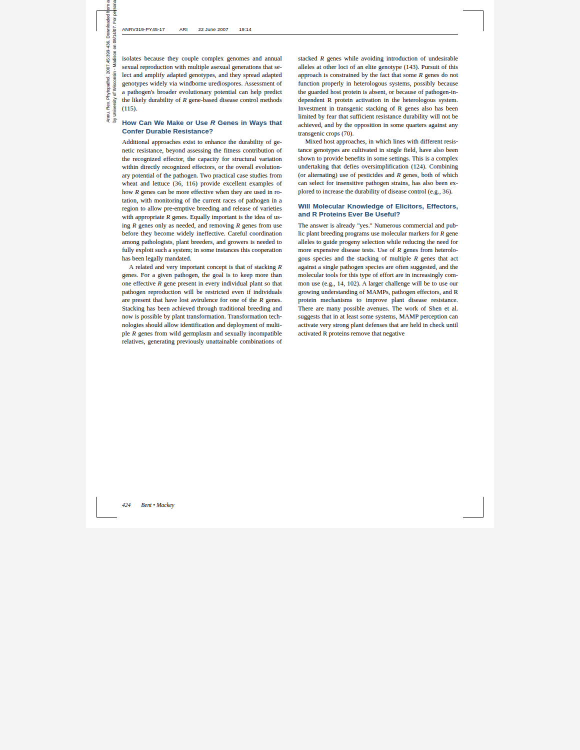ANRV319-PY45-17 ARI 22 June 2007 19:14
Annu. Rev. Phytopathol. 2007.45:399-436. Downloaded from arjournals.annualreviews.org by University of Wisconsin - Madison on 08/14/07. For personal use only.
isolates because they couple complex genomes and annual sexual reproduction with multiple asexual generations that select and amplify adapted genotypes, and they spread adapted genotypes widely via windborne urediospores. Assessment of a pathogen's broader evolutionary potential can help predict the likely durability of R gene-based disease control methods (115).
How Can We Make or Use R Genes in Ways that Confer Durable Resistance?
Additional approaches exist to enhance the durability of genetic resistance, beyond assessing the fitness contribution of the recognized effector, the capacity for structural variation within directly recognized effectors, or the overall evolutionary potential of the pathogen. Two practical case studies from wheat and lettuce (36, 116) provide excellent examples of how R genes can be more effective when they are used in rotation, with monitoring of the current races of pathogen in a region to allow pre-emptive breeding and release of varieties with appropriate R genes. Equally important is the idea of using R genes only as needed, and removing R genes from use before they become widely ineffective. Careful coordination among pathologists, plant breeders, and growers is needed to fully exploit such a system; in some instances this cooperation has been legally mandated.
A related and very important concept is that of stacking R genes. For a given pathogen, the goal is to keep more than one effective R gene present in every individual plant so that pathogen reproduction will be restricted even if individuals are present that have lost avirulence for one of the R genes. Stacking has been achieved through traditional breeding and now is possible by plant transformation. Transformation technologies should allow identification and deployment of multiple R genes from wild germplasm and sexually incompatible relatives, generating previously unattainable combinations of stacked R genes while avoiding introduction of undesirable alleles at other loci of an elite genotype (143). Pursuit of this approach is constrained by the fact that some R genes do not function properly in heterologous systems, possibly because the guarded host protein is absent, or because of pathogen-independent R protein activation in the heterologous system. Investment in transgenic stacking of R genes also has been limited by fear that sufficient resistance durability will not be achieved, and by the opposition in some quarters against any transgenic crops (70).
Mixed host approaches, in which lines with different resistance genotypes are cultivated in single field, have also been shown to provide benefits in some settings. This is a complex undertaking that defies oversimplification (124). Combining (or alternating) use of pesticides and R genes, both of which can select for insensitive pathogen strains, has also been explored to increase the durability of disease control (e.g., 36).
Will Molecular Knowledge of Elicitors, Effectors, and R Proteins Ever Be Useful?
The answer is already "yes." Numerous commercial and public plant breeding programs use molecular markers for R gene alleles to guide progeny selection while reducing the need for more expensive disease tests. Use of R genes from heterologous species and the stacking of multiple R genes that act against a single pathogen species are often suggested, and the molecular tools for this type of effort are in increasingly common use (e.g., 14, 102). A larger challenge will be to use our growing understanding of MAMPs, pathogen effectors, and R protein mechanisms to improve plant disease resistance. There are many possible avenues. The work of Shen et al. suggests that in at least some systems, MAMP perception can activate very strong plant defenses that are held in check until activated R proteins remove that negative
424 Bent • Mackey